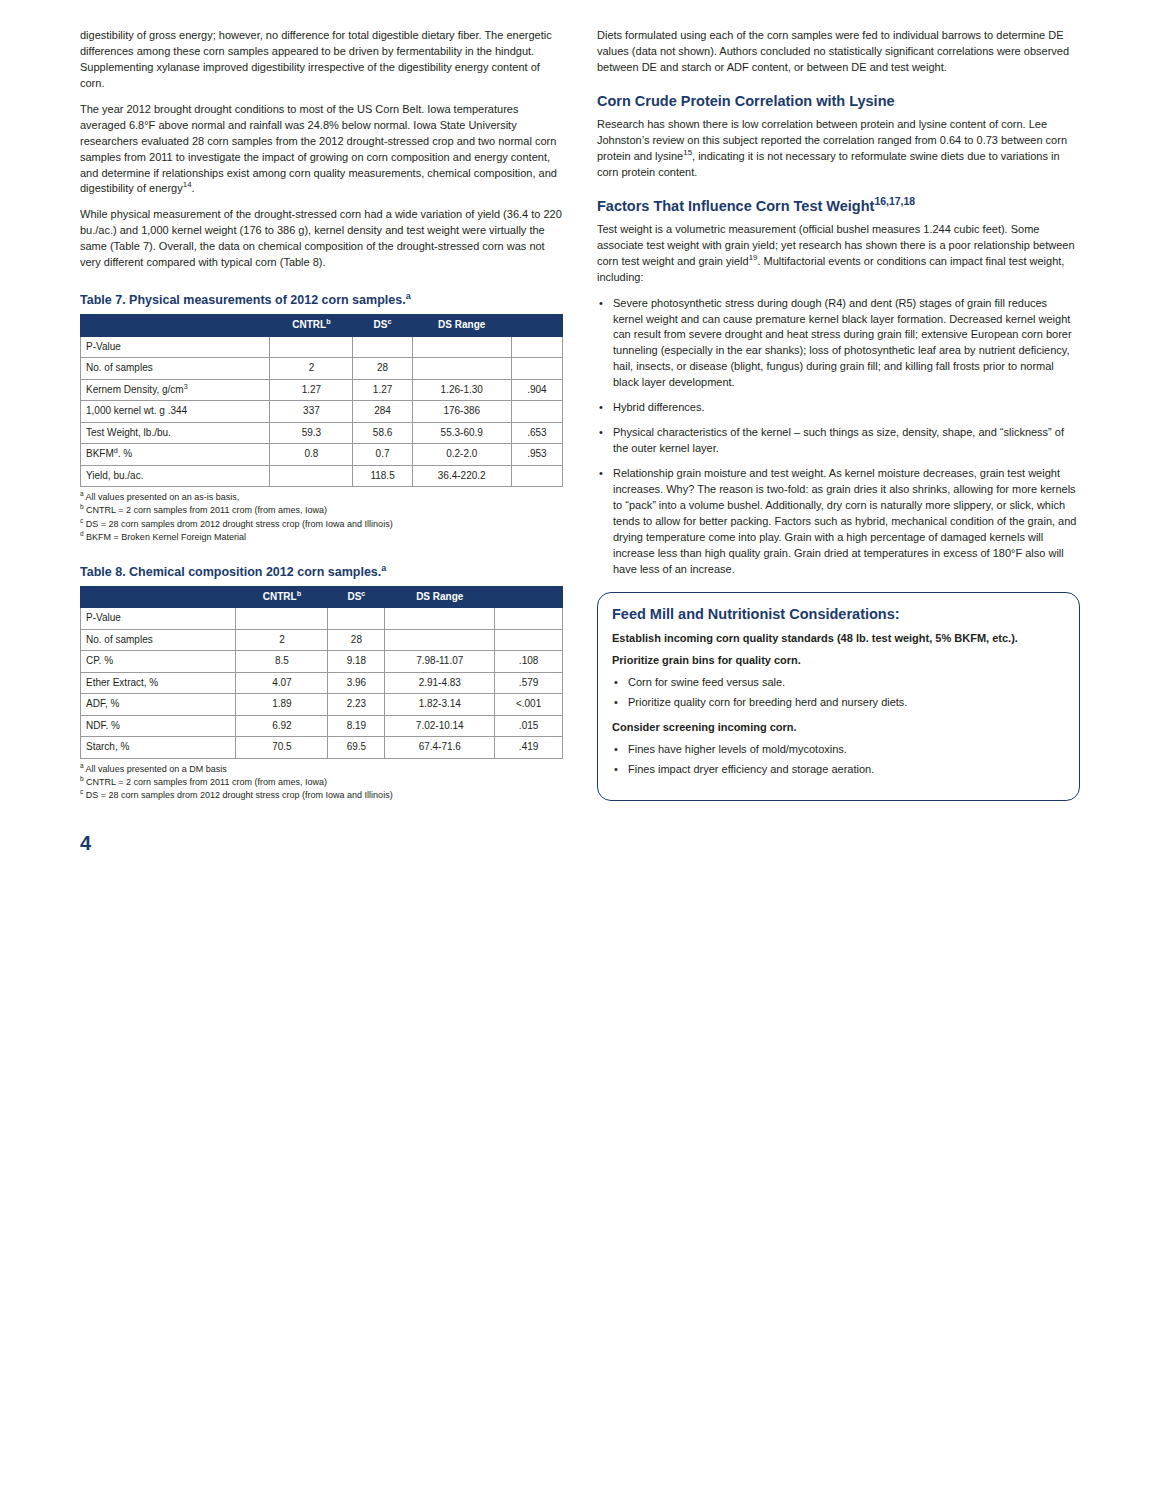digestibility of gross energy; however, no difference for total digestible dietary fiber. The energetic differences among these corn samples appeared to be driven by fermentability in the hindgut. Supplementing xylanase improved digestibility irrespective of the digestibility energy content of corn.
The year 2012 brought drought conditions to most of the US Corn Belt. Iowa temperatures averaged 6.8°F above normal and rainfall was 24.8% below normal. Iowa State University researchers evaluated 28 corn samples from the 2012 drought-stressed crop and two normal corn samples from 2011 to investigate the impact of growing on corn composition and energy content, and determine if relationships exist among corn quality measurements, chemical composition, and digestibility of energy14.
While physical measurement of the drought-stressed corn had a wide variation of yield (36.4 to 220 bu./ac.) and 1,000 kernel weight (176 to 386 g), kernel density and test weight were virtually the same (Table 7). Overall, the data on chemical composition of the drought-stressed corn was not very different compared with typical corn (Table 8).
Table 7. Physical measurements of 2012 corn samples. a
| | CNTRL b | DS c | DS Range | |
| --- | --- | --- | --- | --- |
| P-Value | | | | |
| No. of samples | 2 | 28 | | |
| Kernem Density, g/cm 3 | 1.27 | 1.27 | 1.26-1.30 | .904 |
| 1,000 kernel wt. g .344 | 337 | 284 | 176-386 | |
| Test Weight, lb./bu. | 59.3 | 58.6 | 55.3-60.9 | .653 |
| BKFM d . % | 0.8 | 0.7 | 0.2-2.0 | .953 |
| Yield, bu./ac. | | 118.5 | 36.4-220.2 | |
a All values presented on an as-is basis,
b CNTRL = 2 corn samples from 2011 crom (from ames, Iowa)
c DS = 28 corn samples drom 2012 drought stress crop (from Iowa and Illinois)
d BKFM = Broken Kernel Foreign Material
Table 8. Chemical composition 2012 corn samples. a
| | CNTRL b | DS c | DS Range | |
| --- | --- | --- | --- | --- |
| P-Value | | | | |
| No. of samples | 2 | 28 | | |
| CP. % | 8.5 | 9.18 | 7.98-11.07 | .108 |
| Ether Extract, % | 4.07 | 3.96 | 2.91-4.83 | .579 |
| ADF, % | 1.89 | 2.23 | 1.82-3.14 | <.001 |
| NDF. % | 6.92 | 8.19 | 7.02-10.14 | .015 |
| Starch, % | 70.5 | 69.5 | 67.4-71.6 | .419 |
a All values presented on a DM basis
b CNTRL = 2 corn samples from 2011 crom (from ames, Iowa)
c DS = 28 corn samples drom 2012 drought stress crop (from Iowa and Illinois)
Diets formulated using each of the corn samples were fed to individual barrows to determine DE values (data not shown). Authors concluded no statistically significant correlations were observed between DE and starch or ADF content, or between DE and test weight.
Corn Crude Protein Correlation with Lysine
Research has shown there is low correlation between protein and lysine content of corn. Lee Johnston’s review on this subject reported the correlation ranged from 0.64 to 0.73 between corn protein and lysine15, indicating it is not necessary to reformulate swine diets due to variations in corn protein content.
Factors That Influence Corn Test Weight16,17,18
Test weight is a volumetric measurement (official bushel measures 1.244 cubic feet). Some associate test weight with grain yield; yet research has shown there is a poor relationship between corn test weight and grain yield19. Multifactorial events or conditions can impact final test weight, including:
Severe photosynthetic stress during dough (R4) and dent (R5) stages of grain fill reduces kernel weight and can cause premature kernel black layer formation. Decreased kernel weight can result from severe drought and heat stress during grain fill; extensive European corn borer tunneling (especially in the ear shanks); loss of photosynthetic leaf area by nutrient deficiency, hail, insects, or disease (blight, fungus) during grain fill; and killing fall frosts prior to normal black layer development.
Hybrid differences.
Physical characteristics of the kernel – such things as size, density, shape, and “slickness” of the outer kernel layer.
Relationship grain moisture and test weight. As kernel moisture decreases, grain test weight increases. Why? The reason is two-fold: as grain dries it also shrinks, allowing for more kernels to “pack” into a volume bushel. Additionally, dry corn is naturally more slippery, or slick, which tends to allow for better packing. Factors such as hybrid, mechanical condition of the grain, and drying temperature come into play. Grain with a high percentage of damaged kernels will increase less than high quality grain. Grain dried at temperatures in excess of 180°F also will have less of an increase.
Feed Mill and Nutritionist Considerations:
Establish incoming corn quality standards (48 lb. test weight, 5% BKFM, etc.).
Prioritize grain bins for quality corn.
Corn for swine feed versus sale.
Prioritize quality corn for breeding herd and nursery diets.
Consider screening incoming corn.
Fines have higher levels of mold/mycotoxins.
Fines impact dryer efficiency and storage aeration.
4